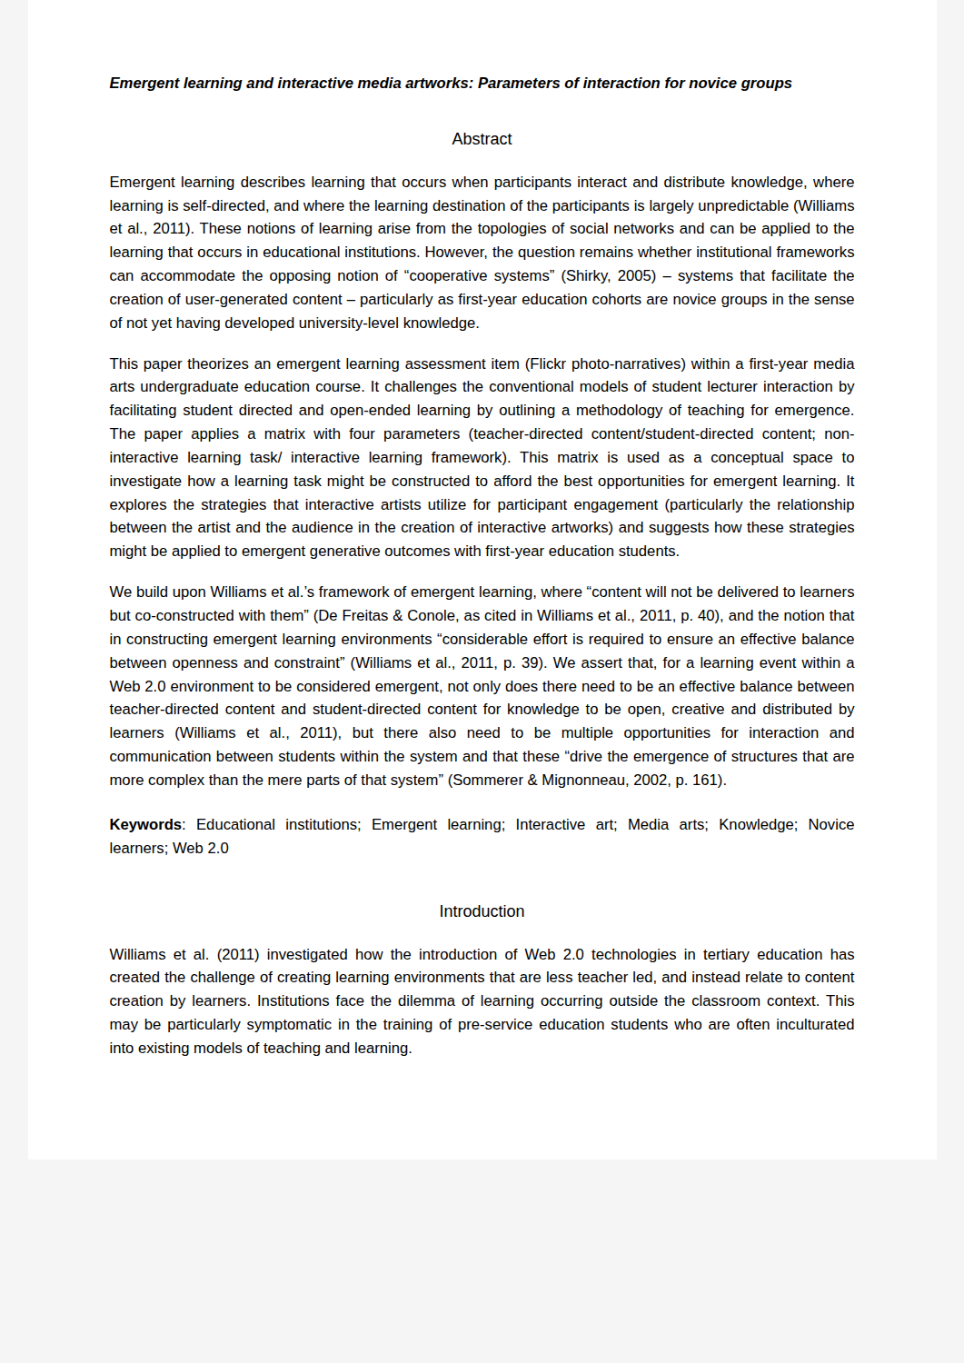Emergent learning and interactive media artworks: Parameters of interaction for novice groups
Abstract
Emergent learning describes learning that occurs when participants interact and distribute knowledge, where learning is self-directed, and where the learning destination of the participants is largely unpredictable (Williams et al., 2011). These notions of learning arise from the topologies of social networks and can be applied to the learning that occurs in educational institutions. However, the question remains whether institutional frameworks can accommodate the opposing notion of “cooperative systems” (Shirky, 2005) – systems that facilitate the creation of user-generated content – particularly as first-year education cohorts are novice groups in the sense of not yet having developed university-level knowledge.
This paper theorizes an emergent learning assessment item (Flickr photo-narratives) within a first-year media arts undergraduate education course. It challenges the conventional models of student lecturer interaction by facilitating student directed and open-ended learning by outlining a methodology of teaching for emergence. The paper applies a matrix with four parameters (teacher-directed content/student-directed content; non-interactive learning task/ interactive learning framework). This matrix is used as a conceptual space to investigate how a learning task might be constructed to afford the best opportunities for emergent learning. It explores the strategies that interactive artists utilize for participant engagement (particularly the relationship between the artist and the audience in the creation of interactive artworks) and suggests how these strategies might be applied to emergent generative outcomes with first-year education students.
We build upon Williams et al.’s framework of emergent learning, where “content will not be delivered to learners but co-constructed with them” (De Freitas & Conole, as cited in Williams et al., 2011, p. 40), and the notion that in constructing emergent learning environments “considerable effort is required to ensure an effective balance between openness and constraint” (Williams et al., 2011, p. 39). We assert that, for a learning event within a Web 2.0 environment to be considered emergent, not only does there need to be an effective balance between teacher-directed content and student-directed content for knowledge to be open, creative and distributed by learners (Williams et al., 2011), but there also need to be multiple opportunities for interaction and communication between students within the system and that these “drive the emergence of structures that are more complex than the mere parts of that system” (Sommerer & Mignonneau, 2002, p. 161).
Keywords: Educational institutions; Emergent learning; Interactive art; Media arts; Knowledge; Novice learners; Web 2.0
Introduction
Williams et al. (2011) investigated how the introduction of Web 2.0 technologies in tertiary education has created the challenge of creating learning environments that are less teacher led, and instead relate to content creation by learners. Institutions face the dilemma of learning occurring outside the classroom context. This may be particularly symptomatic in the training of pre-service education students who are often inculturated into existing models of teaching and learning.